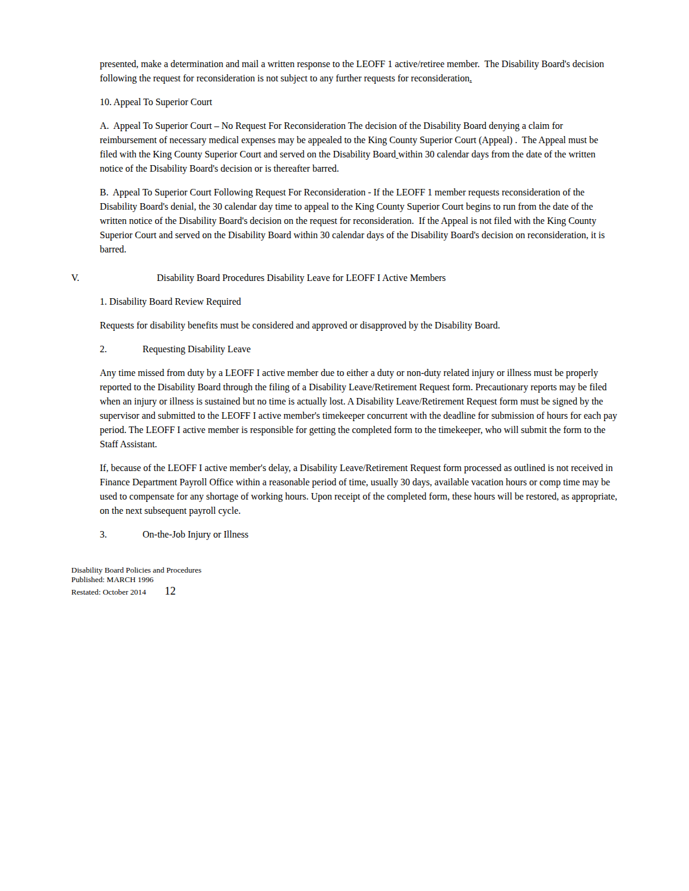presented, make a determination and mail a written response to the LEOFF 1 active/retiree member. The Disability Board's decision following the request for reconsideration is not subject to any further requests for reconsideration.
10. Appeal To Superior Court
A. Appeal To Superior Court – No Request For Reconsideration The decision of the Disability Board denying a claim for reimbursement of necessary medical expenses may be appealed to the King County Superior Court (Appeal) . The Appeal must be filed with the King County Superior Court and served on the Disability Board within 30 calendar days from the date of the written notice of the Disability Board's decision or is thereafter barred.
B. Appeal To Superior Court Following Request For Reconsideration - If the LEOFF 1 member requests reconsideration of the Disability Board's denial, the 30 calendar day time to appeal to the King County Superior Court begins to run from the date of the written notice of the Disability Board's decision on the request for reconsideration. If the Appeal is not filed with the King County Superior Court and served on the Disability Board within 30 calendar days of the Disability Board's decision on reconsideration, it is barred.
V.
Disability Board Procedures Disability Leave for LEOFF I Active Members
1. Disability Board Review Required
Requests for disability benefits must be considered and approved or disapproved by the Disability Board.
2.
Requesting Disability Leave
Any time missed from duty by a LEOFF I active member due to either a duty or non-duty related injury or illness must be properly reported to the Disability Board through the filing of a Disability Leave/Retirement Request form. Precautionary reports may be filed when an injury or illness is sustained but no time is actually lost. A Disability Leave/Retirement Request form must be signed by the supervisor and submitted to the LEOFF I active member's timekeeper concurrent with the deadline for submission of hours for each pay period. The LEOFF I active member is responsible for getting the completed form to the timekeeper, who will submit the form to the Staff Assistant.
If, because of the LEOFF I active member's delay, a Disability Leave/Retirement Request form processed as outlined is not received in Finance Department Payroll Office within a reasonable period of time, usually 30 days, available vacation hours or comp time may be used to compensate for any shortage of working hours. Upon receipt of the completed form, these hours will be restored, as appropriate, on the next subsequent payroll cycle.
3.
On-the-Job Injury or Illness
Disability Board Policies and Procedures
Published: MARCH 1996
Restated: October 2014 12